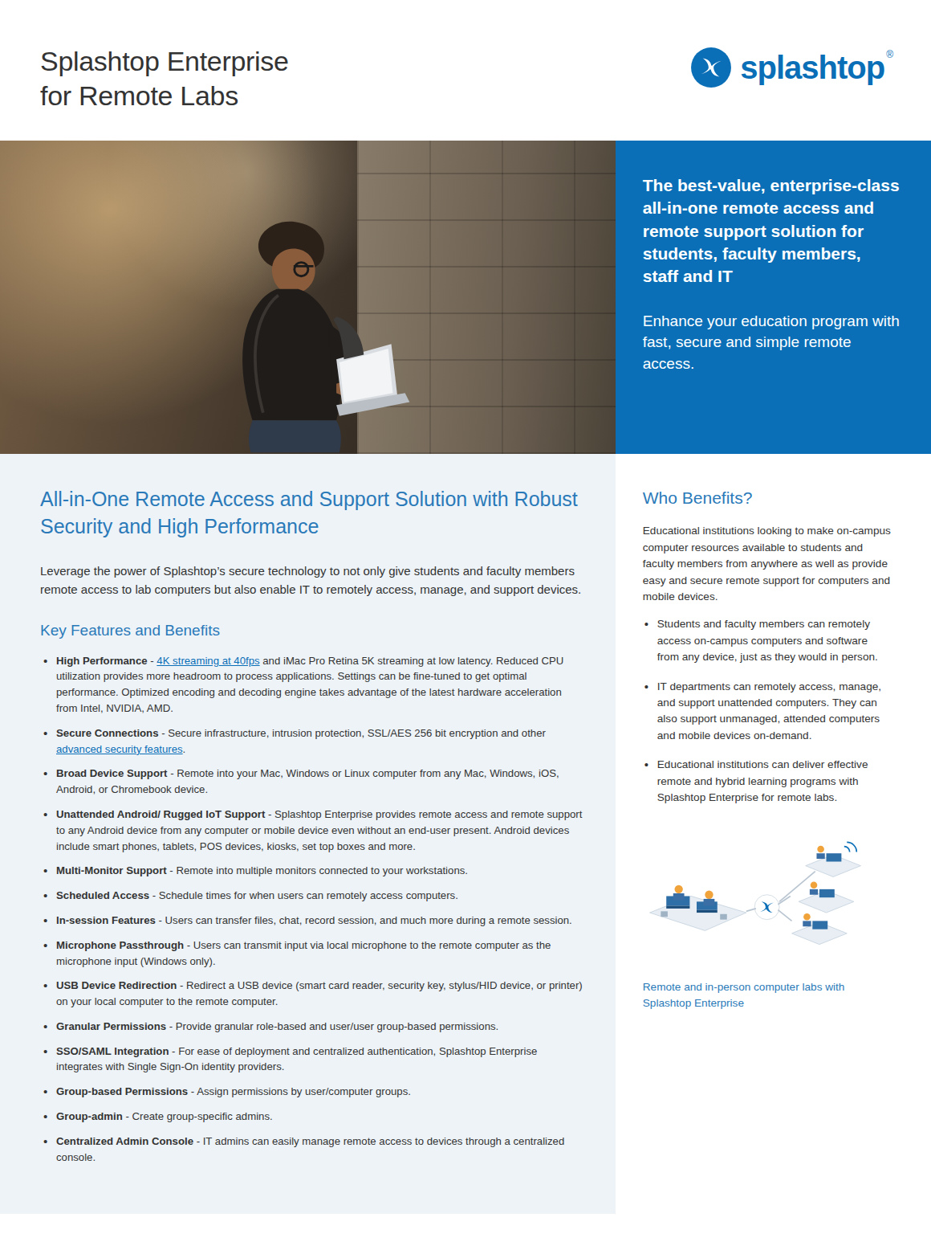Splashtop Enterprise
for Remote Labs
splashtop®
The best-value, enterprise-class all-in-one remote access and remote support solution for students, faculty members, staff and IT
Enhance your education program with fast, secure and simple remote access.
All-in-One Remote Access and Support Solution with Robust Security and High Performance
Leverage the power of Splashtop’s secure technology to not only give students and faculty members remote access to lab computers but also enable IT to remotely access, manage, and support devices.
Key Features and Benefits
High Performance - 4K streaming at 40fps and iMac Pro Retina 5K streaming at low latency. Reduced CPU utilization provides more headroom to process applications. Settings can be fine-tuned to get optimal performance. Optimized encoding and decoding engine takes advantage of the latest hardware acceleration from Intel, NVIDIA, AMD.
Secure Connections - Secure infrastructure, intrusion protection, SSL/AES 256 bit encryption and other advanced security features.
Broad Device Support - Remote into your Mac, Windows or Linux computer from any Mac, Windows, iOS, Android, or Chromebook device.
Unattended Android/ Rugged IoT Support - Splashtop Enterprise provides remote access and remote support to any Android device from any computer or mobile device even without an end-user present. Android devices include smart phones, tablets, POS devices, kiosks, set top boxes and more.
Multi-Monitor Support - Remote into multiple monitors connected to your workstations.
Scheduled Access - Schedule times for when users can remotely access computers.
In-session Features - Users can transfer files, chat, record session, and much more during a remote session.
Microphone Passthrough - Users can transmit input via local microphone to the remote computer as the microphone input (Windows only).
USB Device Redirection - Redirect a USB device (smart card reader, security key, stylus/HID device, or printer) on your local computer to the remote computer.
Granular Permissions - Provide granular role-based and user/user group-based permissions.
SSO/SAML Integration - For ease of deployment and centralized authentication, Splashtop Enterprise integrates with Single Sign-On identity providers.
Group-based Permissions - Assign permissions by user/computer groups.
Group-admin - Create group-specific admins.
Centralized Admin Console - IT admins can easily manage remote access to devices through a centralized console.
Who Benefits?
Educational institutions looking to make on-campus computer resources available to students and faculty members from anywhere as well as provide easy and secure remote support for computers and mobile devices.
Students and faculty members can remotely access on-campus computers and software from any device, just as they would in person.
IT departments can remotely access, manage, and support unattended computers. They can also support unmanaged, attended computers and mobile devices on-demand.
Educational institutions can deliver effective remote and hybrid learning programs with Splashtop Enterprise for remote labs.
Remote and in-person computer labs with Splashtop Enterprise